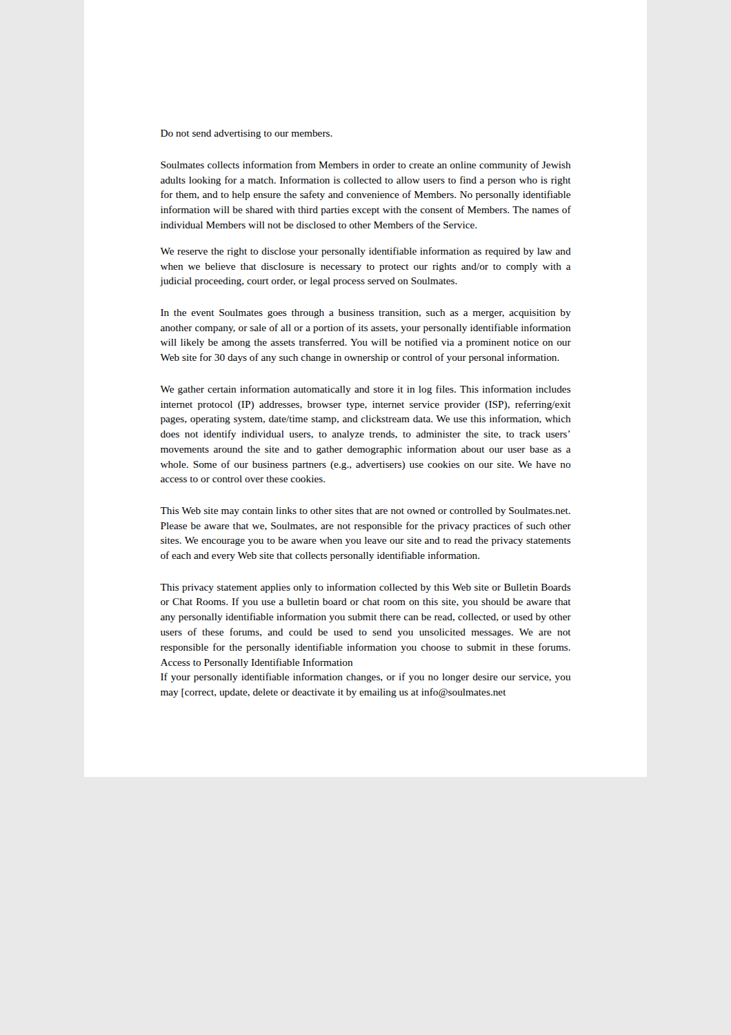Do not send advertising to our members.
Soulmates collects information from Members in order to create an online community of Jewish adults looking for a match. Information is collected to allow users to find a person who is right for them, and to help ensure the safety and convenience of Members. No personally identifiable information will be shared with third parties except with the consent of Members. The names of individual Members will not be disclosed to other Members of the Service.
We reserve the right to disclose your personally identifiable information as required by law and when we believe that disclosure is necessary to protect our rights and/or to comply with a judicial proceeding, court order, or legal process served on Soulmates.
In the event Soulmates goes through a business transition, such as a merger, acquisition by another company, or sale of all or a portion of its assets, your personally identifiable information will likely be among the assets transferred. You will be notified via a prominent notice on our Web site for 30 days of any such change in ownership or control of your personal information.
We gather certain information automatically and store it in log files. This information includes internet protocol (IP) addresses, browser type, internet service provider (ISP), referring/exit pages, operating system, date/time stamp, and clickstream data. We use this information, which does not identify individual users, to analyze trends, to administer the site, to track users’ movements around the site and to gather demographic information about our user base as a whole. Some of our business partners (e.g., advertisers) use cookies on our site. We have no access to or control over these cookies.
This Web site may contain links to other sites that are not owned or controlled by Soulmates.net. Please be aware that we, Soulmates, are not responsible for the privacy practices of such other sites. We encourage you to be aware when you leave our site and to read the privacy statements of each and every Web site that collects personally identifiable information.
This privacy statement applies only to information collected by this Web site or Bulletin Boards or Chat Rooms. If you use a bulletin board or chat room on this site, you should be aware that any personally identifiable information you submit there can be read, collected, or used by other users of these forums, and could be used to send you unsolicited messages. We are not responsible for the personally identifiable information you choose to submit in these forums. Access to Personally Identifiable Information
If your personally identifiable information changes, or if you no longer desire our service, you may [correct, update, delete or deactivate it by emailing us at info@soulmates.net